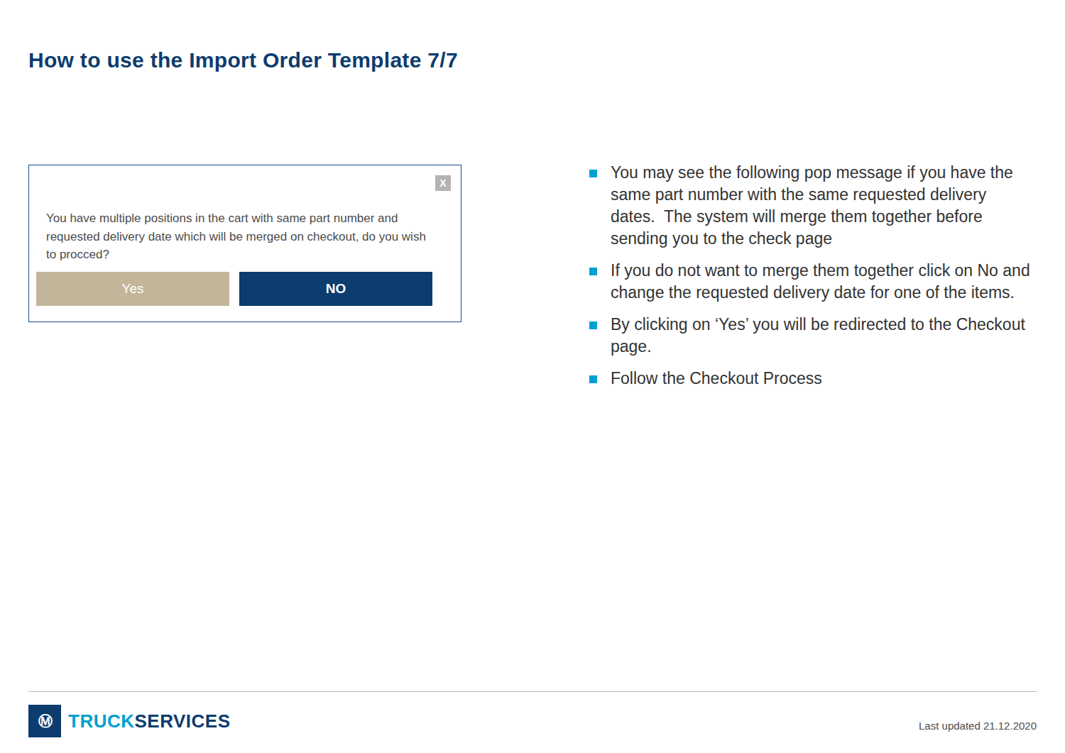How to use the Import Order Template 7/7
X
You have multiple positions in the cart with same part number and requested delivery date which will be merged on checkout, do you wish to procced?
Yes
NO
You may see the following pop message if you have the same part number with the same requested delivery dates. The system will merge them together before sending you to the check page
If you do not want to merge them together click on No and change the requested delivery date for one of the items.
By clicking on ‘Yes’ you will be redirected to the Checkout page.
Follow the Checkout Process
Ⓜ
TRUCK SERVICES
Last updated 21.12.2020